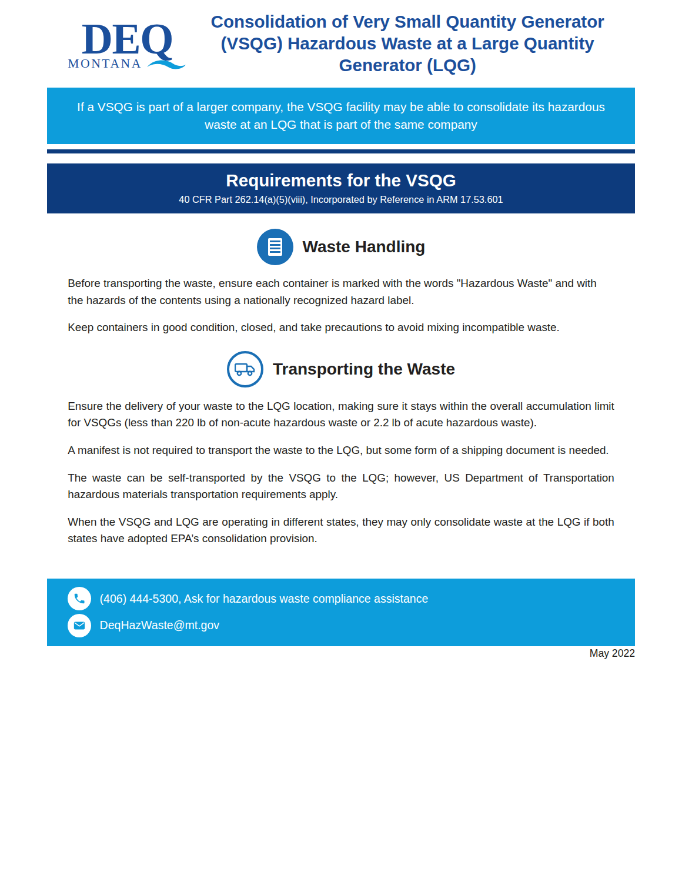DEQ MONTANA
Consolidation of Very Small Quantity Generator (VSQG) Hazardous Waste at a Large Quantity Generator (LQG)
If a VSQG is part of a larger company, the VSQG facility may be able to consolidate its hazardous waste at an LQG that is part of the same company
Requirements for the VSQG
40 CFR Part 262.14(a)(5)(viii), Incorporated by Reference in ARM 17.53.601
Waste Handling
Before transporting the waste, ensure each container is marked with the words "Hazardous Waste" and with the hazards of the contents using a nationally recognized hazard label.
Keep containers in good condition, closed, and take precautions to avoid mixing incompatible waste.
Transporting the Waste
Ensure the delivery of your waste to the LQG location, making sure it stays within the overall accumulation limit for VSQGs (less than 220 lb of non-acute hazardous waste or 2.2 lb of acute hazardous waste).
A manifest is not required to transport the waste to the LQG, but some form of a shipping document is needed.
The waste can be self-transported by the VSQG to the LQG; however, US Department of Transportation hazardous materials transportation requirements apply.
When the VSQG and LQG are operating in different states, they may only consolidate waste at the LQG if both states have adopted EPA’s consolidation provision.
(406) 444-5300, Ask for hazardous waste compliance assistance
DeqHazWaste@mt.gov
May 2022